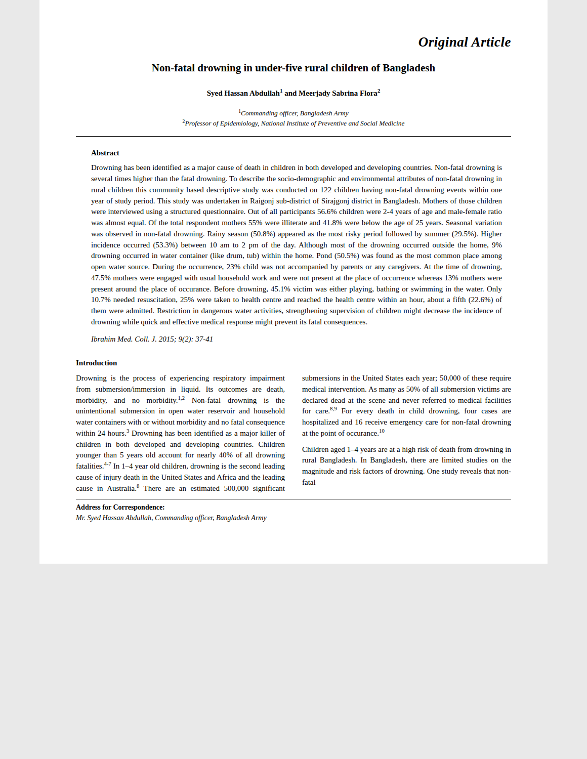Original Article
Non-fatal drowning in under-five rural children of Bangladesh
Syed Hassan Abdullah1 and Meerjady Sabrina Flora2
1Commanding officer, Bangladesh Army
2Professor of Epidemiology, National Institute of Preventive and Social Medicine
Abstract
Drowning has been identified as a major cause of death in children in both developed and developing countries. Non-fatal drowning is several times higher than the fatal drowning. To describe the socio-demographic and environmental attributes of non-fatal drowning in rural children this community based descriptive study was conducted on 122 children having non-fatal drowning events within one year of study period. This study was undertaken in Raigonj sub-district of Sirajgonj district in Bangladesh. Mothers of those children were interviewed using a structured questionnaire. Out of all participants 56.6% children were 2-4 years of age and male-female ratio was almost equal. Of the total respondent mothers 55% were illiterate and 41.8% were below the age of 25 years. Seasonal variation was observed in non-fatal drowning. Rainy season (50.8%) appeared as the most risky period followed by summer (29.5%). Higher incidence occurred (53.3%) between 10 am to 2 pm of the day. Although most of the drowning occurred outside the home, 9% drowning occurred in water container (like drum, tub) within the home. Pond (50.5%) was found as the most common place among open water source. During the occurrence, 23% child was not accompanied by parents or any caregivers. At the time of drowning, 47.5% mothers were engaged with usual household work and were not present at the place of occurrence whereas 13% mothers were present around the place of occurance. Before drowning, 45.1% victim was either playing, bathing or swimming in the water. Only 10.7% needed resuscitation, 25% were taken to health centre and reached the health centre within an hour, about a fifth (22.6%) of them were admitted. Restriction in dangerous water activities, strengthening supervision of children might decrease the incidence of drowning while quick and effective medical response might prevent its fatal consequences.
Ibrahim Med. Coll. J. 2015; 9(2): 37-41
Introduction
Drowning is the process of experiencing respiratory impairment from submersion/immersion in liquid. Its outcomes are death, morbidity, and no morbidity.1,2 Non-fatal drowning is the unintentional submersion in open water reservoir and household water containers with or without morbidity and no fatal consequence within 24 hours.3 Drowning has been identified as a major killer of children in both developed and developing countries. Children younger than 5 years old account for nearly 40% of all drowning fatalities.4-7 In 1–4 year old children, drowning is the second leading cause of injury death in the United States and Africa and the leading cause in Australia.8 There are an estimated 500,000 significant submersions in the United States each year; 50,000 of these require medical intervention. As many as 50% of all submersion victims are declared dead at the scene and never referred to medical facilities for care.8,9 For every death in child drowning, four cases are hospitalized and 16 receive emergency care for non-fatal drowning at the point of occurance.10
Children aged 1–4 years are at a high risk of death from drowning in rural Bangladesh. In Bangladesh, there are limited studies on the magnitude and risk factors of drowning. One study reveals that non-fatal
Address for Correspondence:
Mr. Syed Hassan Abdullah, Commanding officer, Bangladesh Army